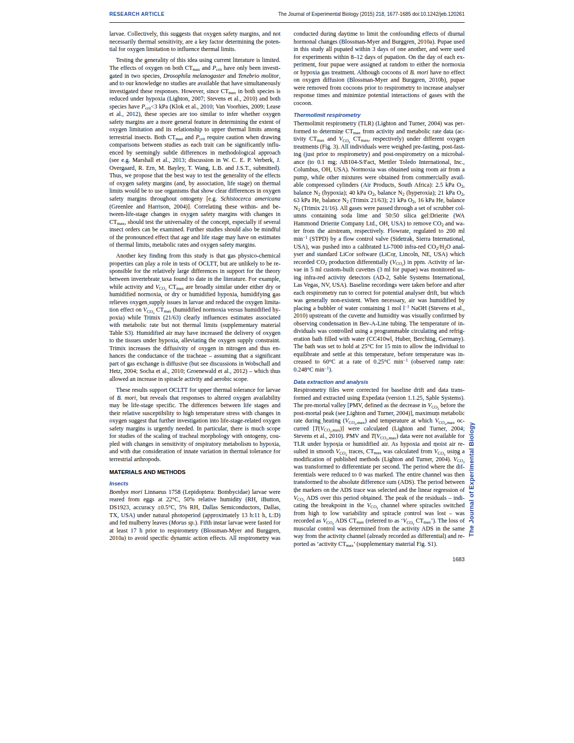Research Article
The Journal of Experimental Biology (2015) 218, 1677-1685 doi:10.1242/jeb.120261
larvae. Collectively, this suggests that oxygen safety margins, and not necessarily thermal sensitivity, are a key factor determining the potential for oxygen limitation to influence thermal limits.
Testing the generality of this idea using current literature is limited. The effects of oxygen on both CTmax and Pcrit have only been investigated in two species, Drosophila melanogaster and Tenebrio molitor, and to our knowledge no studies are available that have simultaneously investigated these responses. However, since CTmax in both species is reduced under hypoxia (Lighton, 2007; Stevens et al., 2010) and both species have Pcrit<3 kPa (Klok et al., 2010; Van Voorhies, 2009; Lease et al., 2012), these species are too similar to infer whether oxygen safety margins are a more general feature in determining the extent of oxygen limitation and its relationship to upper thermal limits among terrestrial insects. Both CTmax and Pcrit require caution when drawing comparisons between studies as each trait can be significantly influenced by seemingly subtle differences in methodological approach (see e.g. Marshall et al., 2013; discussion in W. C. E. P. Verberk, J. Overgaard, R. Ern, M. Bayley, T. Wang, L.B. and J.S.T., submitted). Thus, we propose that the best way to test the generality of the effects of oxygen safety margins (and, by association, life stage) on thermal limits would be to use organisms that show clear differences in oxygen safety margins throughout ontogeny [e.g. Schistocerca americana (Greenlee and Harrison, 2004)]. Correlating these within- and between-life-stage changes in oxygen safety margins with changes in CTmax, should test the universality of the concept, especially if several insect orders can be examined. Further studies should also be mindful of the pronounced effect that age and life stage may have on estimates of thermal limits, metabolic rates and oxygen safety margins.
Another key finding from this study is that gas physico-chemical properties can play a role in tests of OCLTT, but are unlikely to be responsible for the relatively large differences in support for the theory between invertebrate taxa found to date in the literature. For example, while activity and VCO2 CTmax are broadly similar under either dry or humidified normoxia, or dry or humidified hypoxia, humidifying gas relieves oxygen supply issues in larvae and reduced the oxygen limitation effect on VCO2 CTmax (humidified normoxia versus humidified hypoxia) while Trimix (21/63) clearly influences estimates associated with metabolic rate but not thermal limits (supplementary material Table S3). Humidified air may have increased the delivery of oxygen to the tissues under hypoxia, alleviating the oxygen supply constraint. Trimix increases the diffusivity of oxygen in nitrogen and thus enhances the conductance of the tracheae – assuming that a significant part of gas exchange is diffusive (but see discussions in Wobschall and Hetz, 2004; Socha et al., 2010; Groenewald et al., 2012) – which thus allowed an increase in spiracle activity and aerobic scope.
These results support OCLTT for upper thermal tolerance for larvae of B. mori, but reveals that responses to altered oxygen availability may be life-stage specific. The differences between life stages and their relative susceptibility to high temperature stress with changes in oxygen suggest that further investigation into life-stage-related oxygen safety margins is urgently needed. In particular, there is much scope for studies of the scaling of tracheal morphology with ontogeny, coupled with changes in sensitivity of respiratory metabolism to hypoxia, and with due consideration of innate variation in thermal tolerance for terrestrial arthropods.
MATERIALS AND METHODS
Insects
Bombyx mori Linnaeus 1758 (Lepidoptera: Bombycidae) larvae were reared from eggs at 22°C, 50% relative humidity (RH, iButton, DS1923, accuracy ±0.5°C, 5% RH, Dallas Semiconductors, Dallas, TX, USA) under natural photoperiod (approximately 13 h:11 h, L:D) and fed mulberry leaves (Morus sp.). Fifth instar larvae were fasted for at least 17 h prior to respirometry (Blossman-Myer and Burggren, 2010a) to avoid specific dynamic action effects. All respirometry was conducted during daytime to limit the confounding effects of diurnal hormonal changes (Blossman-Myer and Burggren, 2010a). Pupae used in this study all pupated within 3 days of one another, and were used for experiments within 8–12 days of pupation. On the day of each experiment, four pupae were assigned at random to either the normoxia or hypoxia gas treatment. Although cocoons of B. mori have no effect on oxygen diffusion (Blossman-Myer and Burggren, 2010b), pupae were removed from cocoons prior to respirometry to increase analyser response times and minimize potential interactions of gases with the cocoon.
Thermolimit respirometry
Thermolimit respirometry (TLR) (Lighton and Turner, 2004) was performed to determine CTmax from activity and metabolic rate data (activity CTmax and VCO2 CTmax, respectively) under different oxygen treatments (Fig. 3). All individuals were weighed pre-fasting, post-fasting (just prior to respirometry) and post-respirometry on a microbalance (to 0.1 mg; AB104-S/Fact, Mettler Toledo International, Inc., Columbus, OH, USA). Normoxia was obtained using room air from a pump, while other mixtures were obtained from commercially available compressed cylinders (Air Products, South Africa): 2.5 kPa O2, balance N2 (hypoxia); 40 kPa O2, balance N2 (hyperoxia); 21 kPa O2, 63 kPa He, balance N2 (Trimix 21/63); 21 kPa O2, 16 kPa He, balance N2 (Trimix 21/16). All gases were passed through a set of scrubber columns containing soda lime and 50:50 silica gel:Drierite (WA Hammond Drierite Company Ltd., OH, USA) to remove CO2 and water from the airstream, respectively. Flowrate, regulated to 200 ml min−1 (STPD) by a flow control valve (Sidetrak, Sierra International, USA), was pushed into a calibrated Li-7000 infra-red CO2/H2O analyser and standard LiCor software (LiCor, Lincoln, NE, USA) which recorded CO2 production differentially (VCO2) in ppm. Activity of larvae in 5 ml custom-built cuvettes (3 ml for pupae) was monitored using infra-red activity detectors (AD-2, Sable Systems International, Las Vegas, NV, USA). Baseline recordings were taken before and after each respirometry run to correct for potential analyser drift, but which was generally non-existent. When necessary, air was humidified by placing a bubbler of water containing 1 mol l−1 NaOH (Stevens et al., 2010) upstream of the cuvette and humidity was visually confirmed by observing condensation in Bev-A-Line tubing. The temperature of individuals was controlled using a programmable circulating and refrigeration bath filled with water (CC410wl, Huber, Berching, Germany). The bath was set to hold at 25°C for 15 min to allow the individual to equilibrate and settle at this temperature, before temperature was increased to 60°C at a rate of 0.25°C min−1 (observed ramp rate: 0.248°C min−1).
Data extraction and analysis
Respirometry files were corrected for baseline drift and data transformed and extracted using Expedata (version 1.1.25, Sable Systems). The pre-mortal valley [PMV, defined as the decrease in VCO2 before the post-mortal peak (see Lighton and Turner, 2004)], maximum metabolic rate during heating (VCO2,max) and temperature at which VCO2,max occurred [T(VCO2,max)] were calculated (Lighton and Turner, 2004; Stevens et al., 2010). PMV and T(VCO2,max) data were not available for TLR under hypoxia or humidified air. As hypoxia and moist air resulted in smooth VCO2 traces, CTmax was calculated from VCO2 using a modification of published methods (Lighton and Turner, 2004). VCO2 was transformed to differentiate per second. The period where the differentials were reduced to 0 was marked. The entire channel was then transformed to the absolute difference sum (ADS). The period between the markers on the ADS trace was selected and the linear regression of VCO2 ADS over this period obtained. The peak of the residuals – indicating the breakpoint in the VCO2 channel where spiracles switched from high to low variability and spiracle control was lost – was recorded as VCO2 ADS CTmax (referred to as ‘VCO2 CTmax’). The loss of muscular control was determined from the activity ADS in the same way from the activity channel (already recorded as differential) and reported as ‘activity CTmax’ (supplementary material Fig. S1).
The Journal of Experimental Biology
1683